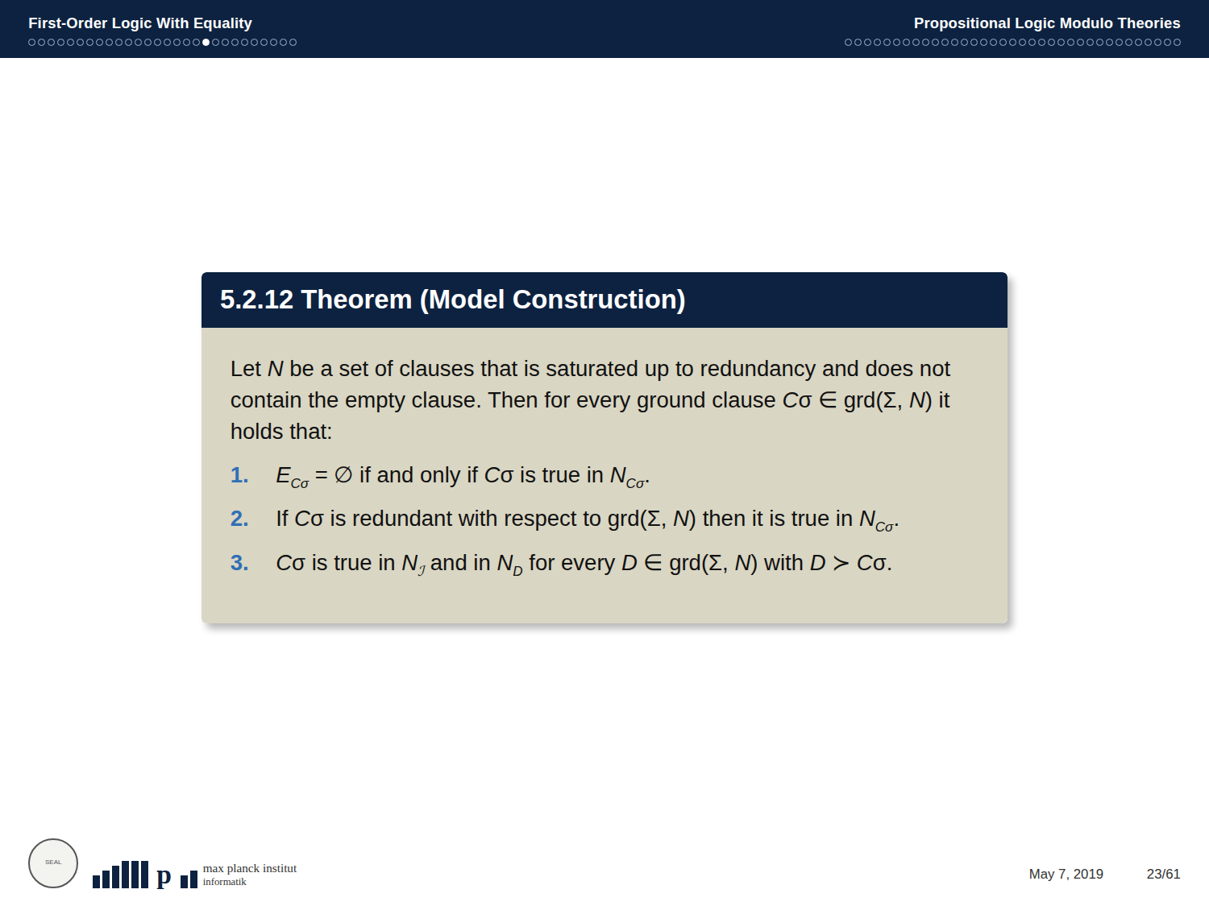First-Order Logic With Equality
Propositional Logic Modulo Theories
5.2.12 Theorem (Model Construction)
Let N be a set of clauses that is saturated up to redundancy and does not contain the empty clause. Then for every ground clause Cσ ∈ grd(Σ, N) it holds that:
ECσ = ∅ if and only if Cσ is true in NCσ.
If Cσ is redundant with respect to grd(Σ, N) then it is true in NCσ.
Cσ is true in Nℐ and in ND for every D ∈ grd(Σ, N) with D ≻ Cσ.
SEAL
p
max planck institut
informatik
May 7, 2019 23/61